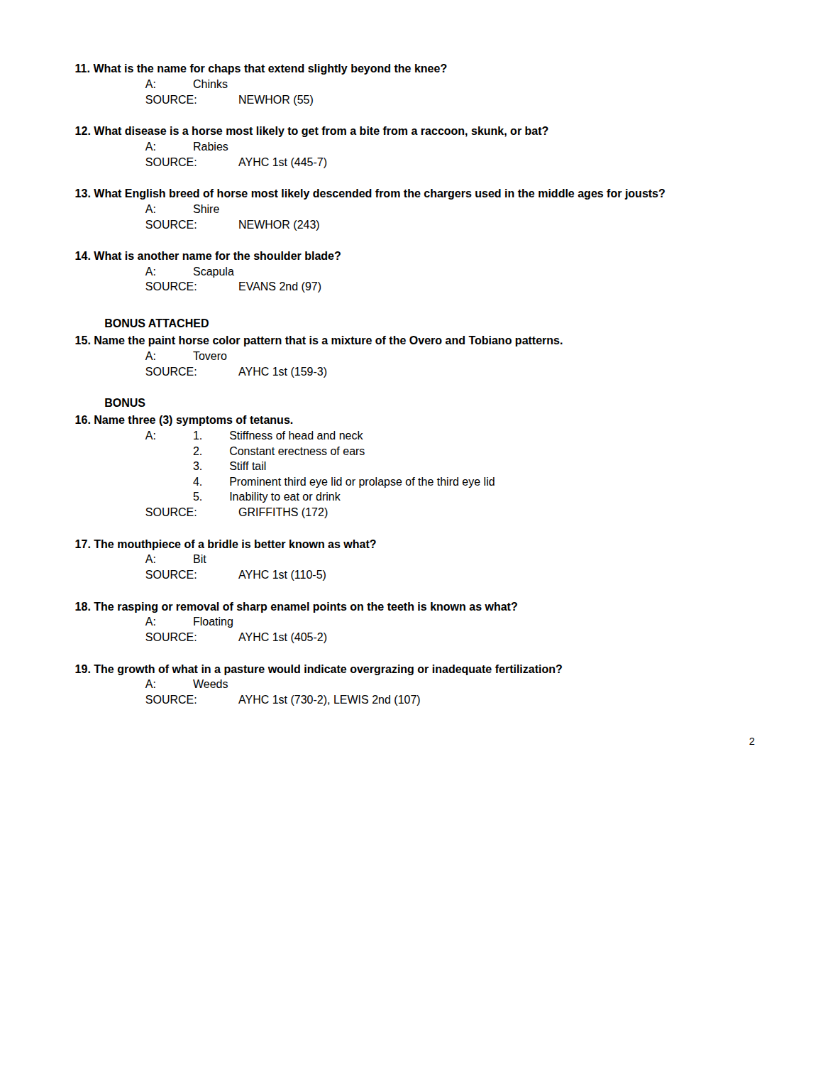11. What is the name for chaps that extend slightly beyond the knee?
A: Chinks
SOURCE: NEWHOR (55)
12. What disease is a horse most likely to get from a bite from a raccoon, skunk, or bat?
A: Rabies
SOURCE: AYHC 1st (445-7)
13. What English breed of horse most likely descended from the chargers used in the middle ages for jousts?
A: Shire
SOURCE: NEWHOR (243)
14. What is another name for the shoulder blade?
A: Scapula
SOURCE: EVANS 2nd (97)
BONUS ATTACHED
15. Name the paint horse color pattern that is a mixture of the Overo and Tobiano patterns.
A: Tovero
SOURCE: AYHC 1st (159-3)
BONUS
16. Name three (3) symptoms of tetanus.
A: 1. Stiffness of head and neck
2. Constant erectness of ears
3. Stiff tail
4. Prominent third eye lid or prolapse of the third eye lid
5. Inability to eat or drink
SOURCE: GRIFFITHS (172)
17. The mouthpiece of a bridle is better known as what?
A: Bit
SOURCE: AYHC 1st (110-5)
18. The rasping or removal of sharp enamel points on the teeth is known as what?
A: Floating
SOURCE: AYHC 1st (405-2)
19. The growth of what in a pasture would indicate overgrazing or inadequate fertilization?
A: Weeds
SOURCE: AYHC 1st (730-2), LEWIS 2nd (107)
2